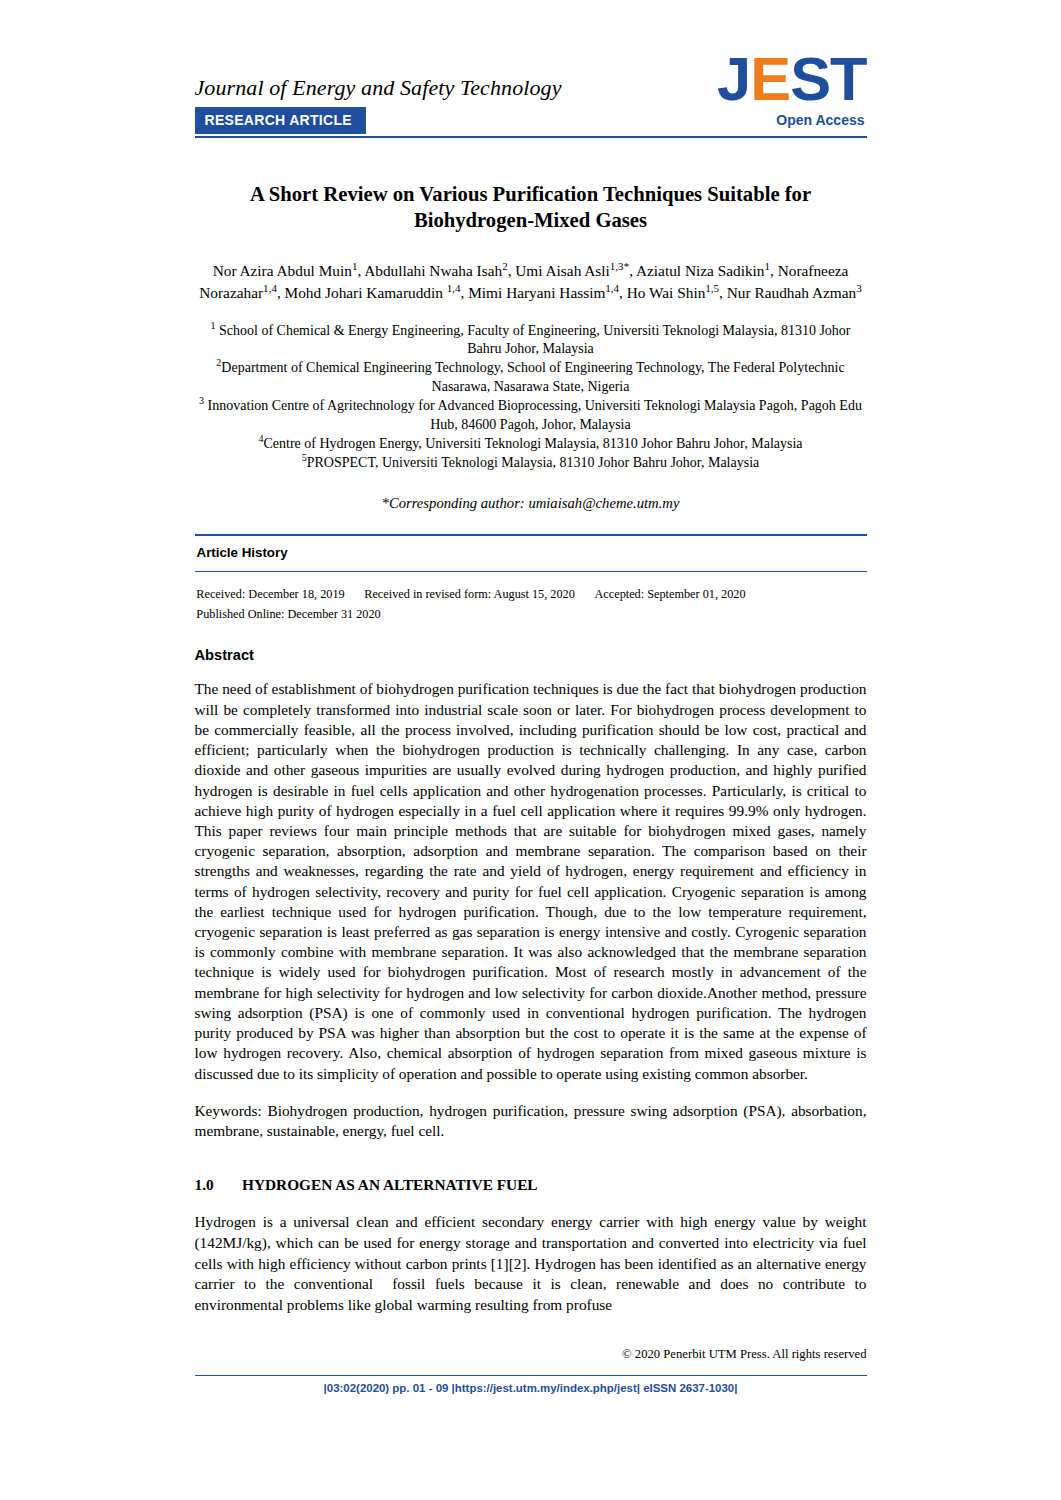Journal of Energy and Safety Technology
JEST
RESEARCH ARTICLE
Open Access
A Short Review on Various Purification Techniques Suitable for Biohydrogen-Mixed Gases
Nor Azira Abdul Muin1, Abdullahi Nwaha Isah2, Umi Aisah Asli1,3*, Aziatul Niza Sadikin1, Norafneeza Norazahar1,4, Mohd Johari Kamaruddin 1,4, Mimi Haryani Hassim1,4, Ho Wai Shin1,5, Nur Raudhah Azman3
1 School of Chemical & Energy Engineering, Faculty of Engineering, Universiti Teknologi Malaysia, 81310 Johor Bahru Johor, Malaysia
2Department of Chemical Engineering Technology, School of Engineering Technology, The Federal Polytechnic Nasarawa, Nasarawa State, Nigeria
3 Innovation Centre of Agritechnology for Advanced Bioprocessing, Universiti Teknologi Malaysia Pagoh, Pagoh Edu Hub, 84600 Pagoh, Johor, Malaysia
4Centre of Hydrogen Energy, Universiti Teknologi Malaysia, 81310 Johor Bahru Johor, Malaysia
5PROSPECT, Universiti Teknologi Malaysia, 81310 Johor Bahru Johor, Malaysia
*Corresponding author: umiaisah@cheme.utm.my
Article History
Received: December 18, 2019 Received in revised form: August 15, 2020 Accepted: September 01, 2020 Published Online: December 31 2020
Abstract
The need of establishment of biohydrogen purification techniques is due the fact that biohydrogen production will be completely transformed into industrial scale soon or later. For biohydrogen process development to be commercially feasible, all the process involved, including purification should be low cost, practical and efficient; particularly when the biohydrogen production is technically challenging. In any case, carbon dioxide and other gaseous impurities are usually evolved during hydrogen production, and highly purified hydrogen is desirable in fuel cells application and other hydrogenation processes. Particularly, is critical to achieve high purity of hydrogen especially in a fuel cell application where it requires 99.9% only hydrogen. This paper reviews four main principle methods that are suitable for biohydrogen mixed gases, namely cryogenic separation, absorption, adsorption and membrane separation. The comparison based on their strengths and weaknesses, regarding the rate and yield of hydrogen, energy requirement and efficiency in terms of hydrogen selectivity, recovery and purity for fuel cell application. Cryogenic separation is among the earliest technique used for hydrogen purification. Though, due to the low temperature requirement, cryogenic separation is least preferred as gas separation is energy intensive and costly. Cyrogenic separation is commonly combine with membrane separation. It was also acknowledged that the membrane separation technique is widely used for biohydrogen purification. Most of research mostly in advancement of the membrane for high selectivity for hydrogen and low selectivity for carbon dioxide.Another method, pressure swing adsorption (PSA) is one of commonly used in conventional hydrogen purification. The hydrogen purity produced by PSA was higher than absorption but the cost to operate it is the same at the expense of low hydrogen recovery. Also, chemical absorption of hydrogen separation from mixed gaseous mixture is discussed due to its simplicity of operation and possible to operate using existing common absorber.
Keywords: Biohydrogen production, hydrogen purification, pressure swing adsorption (PSA), absorbation, membrane, sustainable, energy, fuel cell.
1.0 HYDROGEN AS AN ALTERNATIVE FUEL
Hydrogen is a universal clean and efficient secondary energy carrier with high energy value by weight (142MJ/kg), which can be used for energy storage and transportation and converted into electricity via fuel cells with high efficiency without carbon prints [1][2]. Hydrogen has been identified as an alternative energy carrier to the conventional fossil fuels because it is clean, renewable and does no contribute to environmental problems like global warming resulting from profuse
© 2020 Penerbit UTM Press. All rights reserved
|03:02(2020) pp. 01 - 09 |https://jest.utm.my/index.php/jest| eISSN 2637-1030|